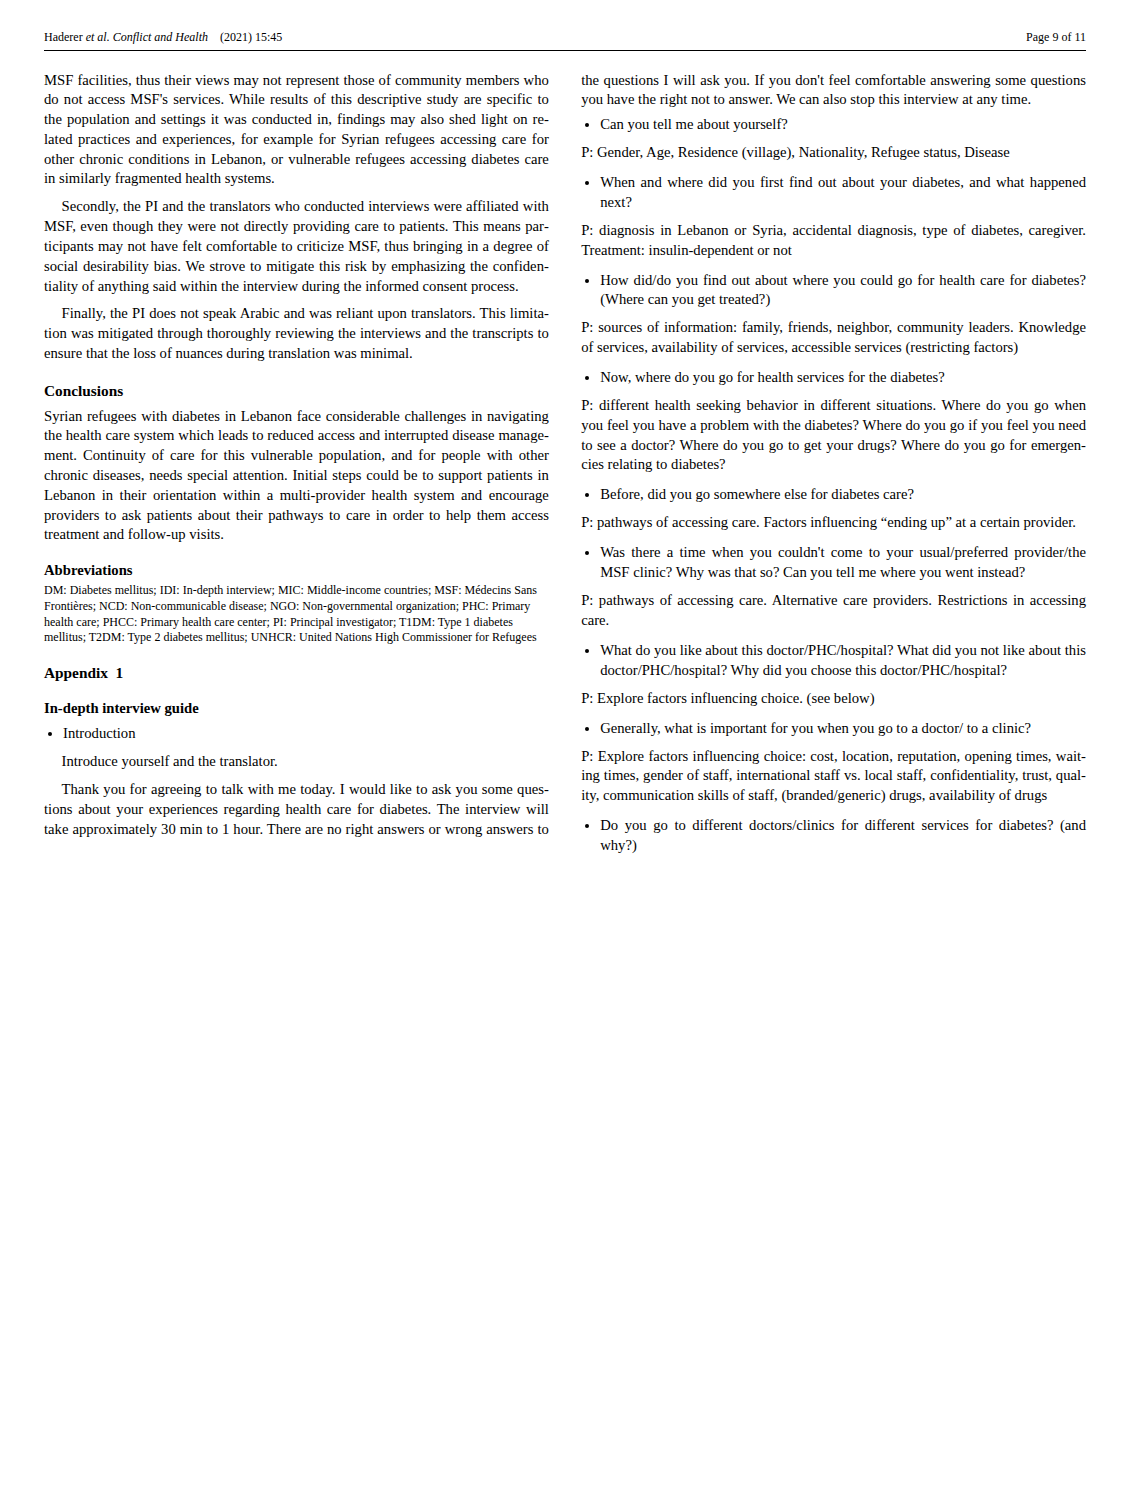Haderer et al. Conflict and Health (2021) 15:45
Page 9 of 11
MSF facilities, thus their views may not represent those of community members who do not access MSF's services. While results of this descriptive study are specific to the population and settings it was conducted in, findings may also shed light on related practices and experiences, for example for Syrian refugees accessing care for other chronic conditions in Lebanon, or vulnerable refugees accessing diabetes care in similarly fragmented health systems.
Secondly, the PI and the translators who conducted interviews were affiliated with MSF, even though they were not directly providing care to patients. This means participants may not have felt comfortable to criticize MSF, thus bringing in a degree of social desirability bias. We strove to mitigate this risk by emphasizing the confidentiality of anything said within the interview during the informed consent process.
Finally, the PI does not speak Arabic and was reliant upon translators. This limitation was mitigated through thoroughly reviewing the interviews and the transcripts to ensure that the loss of nuances during translation was minimal.
Conclusions
Syrian refugees with diabetes in Lebanon face considerable challenges in navigating the health care system which leads to reduced access and interrupted disease management. Continuity of care for this vulnerable population, and for people with other chronic diseases, needs special attention. Initial steps could be to support patients in Lebanon in their orientation within a multi-provider health system and encourage providers to ask patients about their pathways to care in order to help them access treatment and follow-up visits.
Abbreviations
DM: Diabetes mellitus; IDI: In-depth interview; MIC: Middle-income countries; MSF: Médecins Sans Frontières; NCD: Non-communicable disease; NGO: Non-governmental organization; PHC: Primary health care; PHCC: Primary health care center; PI: Principal investigator; T1DM: Type 1 diabetes mellitus; T2DM: Type 2 diabetes mellitus; UNHCR: United Nations High Commissioner for Refugees
Appendix 1
In-depth interview guide
Introduction
Introduce yourself and the translator.
Thank you for agreeing to talk with me today. I would like to ask you some questions about your experiences regarding health care for diabetes. The interview will take approximately 30 min to 1 hour. There are no right answers or wrong answers to the questions I will ask you. If you don't feel comfortable answering some questions you have the right not to answer. We can also stop this interview at any time.
Can you tell me about yourself?
P: Gender, Age, Residence (village), Nationality, Refugee status, Disease
When and where did you first find out about your diabetes, and what happened next?
P: diagnosis in Lebanon or Syria, accidental diagnosis, type of diabetes, caregiver. Treatment: insulin-dependent or not
How did/do you find out about where you could go for health care for diabetes? (Where can you get treated?)
P: sources of information: family, friends, neighbor, community leaders. Knowledge of services, availability of services, accessible services (restricting factors)
Now, where do you go for health services for the diabetes?
P: different health seeking behavior in different situations. Where do you go when you feel you have a problem with the diabetes? Where do you go if you feel you need to see a doctor? Where do you go to get your drugs? Where do you go for emergencies relating to diabetes?
Before, did you go somewhere else for diabetes care?
P: pathways of accessing care. Factors influencing “ending up” at a certain provider.
Was there a time when you couldn't come to your usual/preferred provider/the MSF clinic? Why was that so? Can you tell me where you went instead?
P: pathways of accessing care. Alternative care providers. Restrictions in accessing care.
What do you like about this doctor/PHC/hospital? What did you not like about this doctor/PHC/hospital? Why did you choose this doctor/PHC/hospital?
P: Explore factors influencing choice. (see below)
Generally, what is important for you when you go to a doctor/ to a clinic?
P: Explore factors influencing choice: cost, location, reputation, opening times, waiting times, gender of staff, international staff vs. local staff, confidentiality, trust, quality, communication skills of staff, (branded/generic) drugs, availability of drugs
Do you go to different doctors/clinics for different services for diabetes? (and why?)